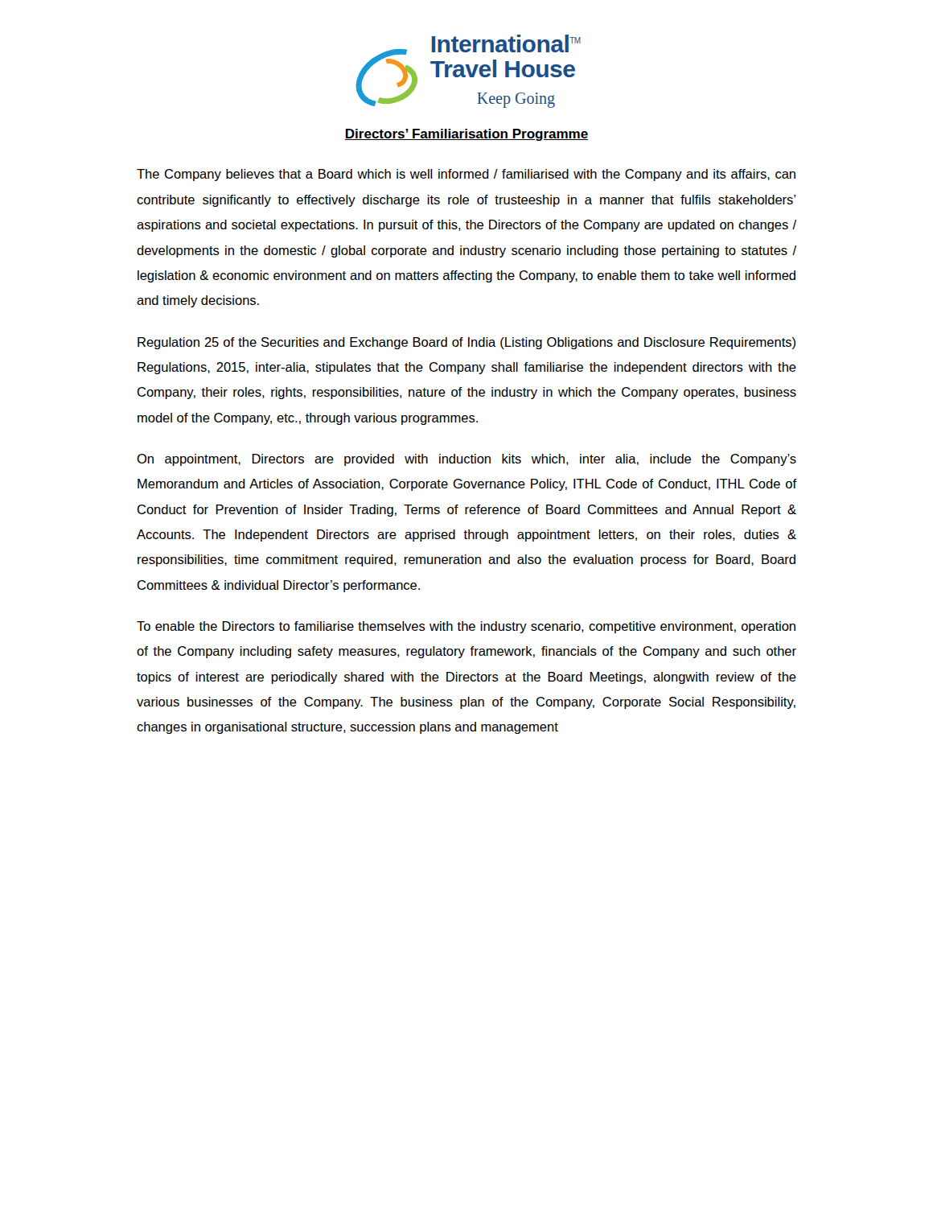InternationalTM
Travel House
Keep Going
Directors’ Familiarisation Programme
The Company believes that a Board which is well informed / familiarised with the Company and its affairs, can contribute significantly to effectively discharge its role of trusteeship in a manner that fulfils stakeholders’ aspirations and societal expectations. In pursuit of this, the Directors of the Company are updated on changes / developments in the domestic / global corporate and industry scenario including those pertaining to statutes / legislation & economic environment and on matters affecting the Company, to enable them to take well informed and timely decisions.
Regulation 25 of the Securities and Exchange Board of India (Listing Obligations and Disclosure Requirements) Regulations, 2015, inter-alia, stipulates that the Company shall familiarise the independent directors with the Company, their roles, rights, responsibilities, nature of the industry in which the Company operates, business model of the Company, etc., through various programmes.
On appointment, Directors are provided with induction kits which, inter alia, include the Company’s Memorandum and Articles of Association, Corporate Governance Policy, ITHL Code of Conduct, ITHL Code of Conduct for Prevention of Insider Trading, Terms of reference of Board Committees and Annual Report & Accounts. The Independent Directors are apprised through appointment letters, on their roles, duties & responsibilities, time commitment required, remuneration and also the evaluation process for Board, Board Committees & individual Director’s performance.
To enable the Directors to familiarise themselves with the industry scenario, competitive environment, operation of the Company including safety measures, regulatory framework, financials of the Company and such other topics of interest are periodically shared with the Directors at the Board Meetings, alongwith review of the various businesses of the Company. The business plan of the Company, Corporate Social Responsibility, changes in organisational structure, succession plans and management